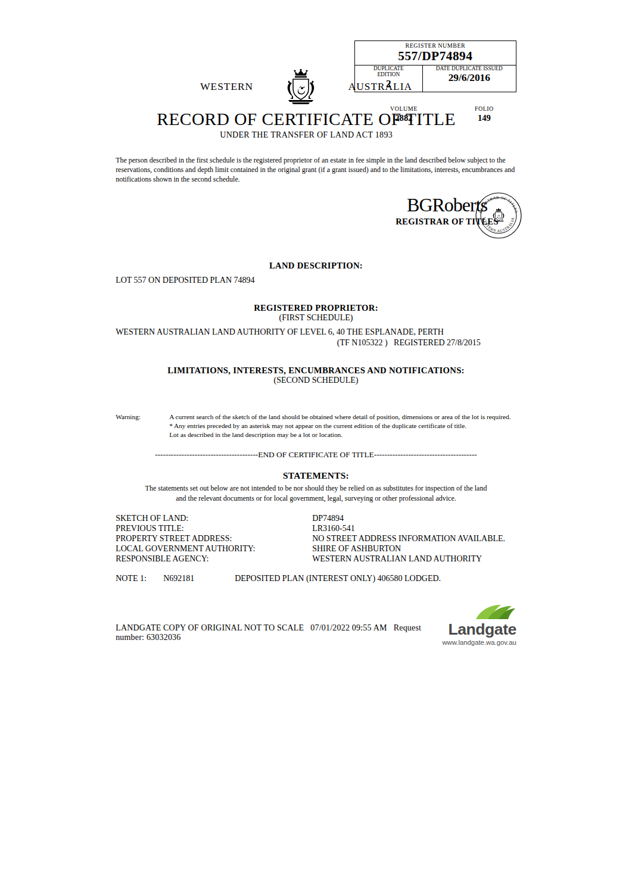REGISTER NUMBER
557/DP74894
| DUPLICATE EDITION 2 | DATE DUPLICATE ISSUED 29/6/2016 |
| VOLUME | FOLIO |
| 2882 | 149 |
WESTERN AUSTRALIA
RECORD OF CERTIFICATE OF TITLE
UNDER THE TRANSFER OF LAND ACT 1893
The person described in the first schedule is the registered proprietor of an estate in fee simple in the land described below subject to the reservations, conditions and depth limit contained in the original grant (if a grant issued) and to the limitations, interests, encumbrances and notifications shown in the second schedule.
BGRoberts
REGISTRAR OF TITLES
REGISTRAR OF TITLES WESTERN AUSTRALIA
LAND DESCRIPTION:
LOT 557 ON DEPOSITED PLAN 74894
REGISTERED PROPRIETOR:
(FIRST SCHEDULE)
WESTERN AUSTRALIAN LAND AUTHORITY OF LEVEL 6, 40 THE ESPLANADE, PERTH
(TF N105322 ) REGISTERED 27/8/2015
LIMITATIONS, INTERESTS, ENCUMBRANCES AND NOTIFICATIONS:
(SECOND SCHEDULE)
Warning:
A current search of the sketch of the land should be obtained where detail of position, dimensions or area of the lot is required.
* Any entries preceded by an asterisk may not appear on the current edition of the duplicate certificate of title.
Lot as described in the land description may be a lot or location.
---------------------------------------END OF CERTIFICATE OF TITLE---------------------------------------
STATEMENTS:
The statements set out below are not intended to be nor should they be relied on as substitutes for inspection of the land and the relevant documents or for local government, legal, surveying or other professional advice.
| SKETCH OF LAND: | DP74894 |
| PREVIOUS TITLE: | LR3160-541 |
| PROPERTY STREET ADDRESS: | NO STREET ADDRESS INFORMATION AVAILABLE. |
| LOCAL GOVERNMENT AUTHORITY: | SHIRE OF ASHBURTON |
| RESPONSIBLE AGENCY: | WESTERN AUSTRALIAN LAND AUTHORITY |
NOTE 1: N692181 DEPOSITED PLAN (INTEREST ONLY) 406580 LODGED.
LANDGATE COPY OF ORIGINAL NOT TO SCALE 07/01/2022 09:55 AM Request number: 63032036
Landgate
www.landgate.wa.gov.au